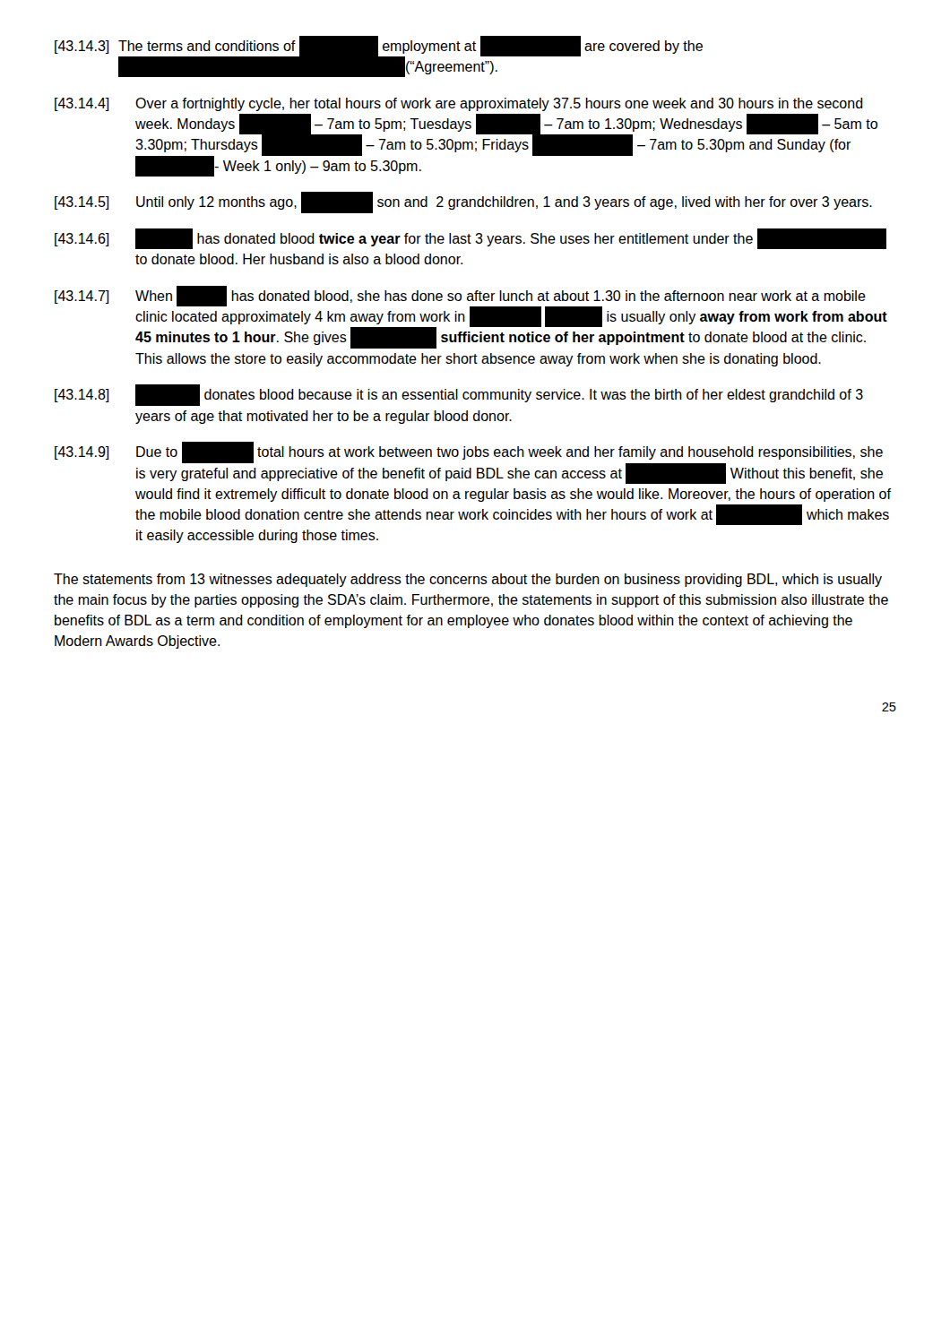[43.14.3]
The terms and conditions of employment at are covered by the (“Agreement”).
[43.14.4]
Over a fortnightly cycle, her total hours of work are approximately 37.5 hours one week and 30 hours in the second week. Mondays – 7am to 5pm; Tuesdays – 7am to 1.30pm; Wednesdays – 5am to 3.30pm; Thursdays – 7am to 5.30pm; Fridays – 7am to 5.30pm and Sunday (for - Week 1 only) – 9am to 5.30pm.
[43.14.5]
Until only 12 months ago, son and 2 grandchildren, 1 and 3 years of age, lived with her for over 3 years.
[43.14.6]
has donated blood twice a year for the last 3 years. She uses her entitlement under the to donate blood. Her husband is also a blood donor.
[43.14.7]
When has donated blood, she has done so after lunch at about 1.30 in the afternoon near work at a mobile clinic located approximately 4 km away from work in is usually only away from work from about 45 minutes to 1 hour. She gives sufficient notice of her appointment to donate blood at the clinic. This allows the store to easily accommodate her short absence away from work when she is donating blood.
[43.14.8]
donates blood because it is an essential community service. It was the birth of her eldest grandchild of 3 years of age that motivated her to be a regular blood donor.
[43.14.9]
Due to total hours at work between two jobs each week and her family and household responsibilities, she is very grateful and appreciative of the benefit of paid BDL she can access at Without this benefit, she would find it extremely difficult to donate blood on a regular basis as she would like. Moreover, the hours of operation of the mobile blood donation centre she attends near work coincides with her hours of work at which makes it easily accessible during those times.
The statements from 13 witnesses adequately address the concerns about the burden on business providing BDL, which is usually the main focus by the parties opposing the SDA’s claim. Furthermore, the statements in support of this submission also illustrate the benefits of BDL as a term and condition of employment for an employee who donates blood within the context of achieving the Modern Awards Objective.
25